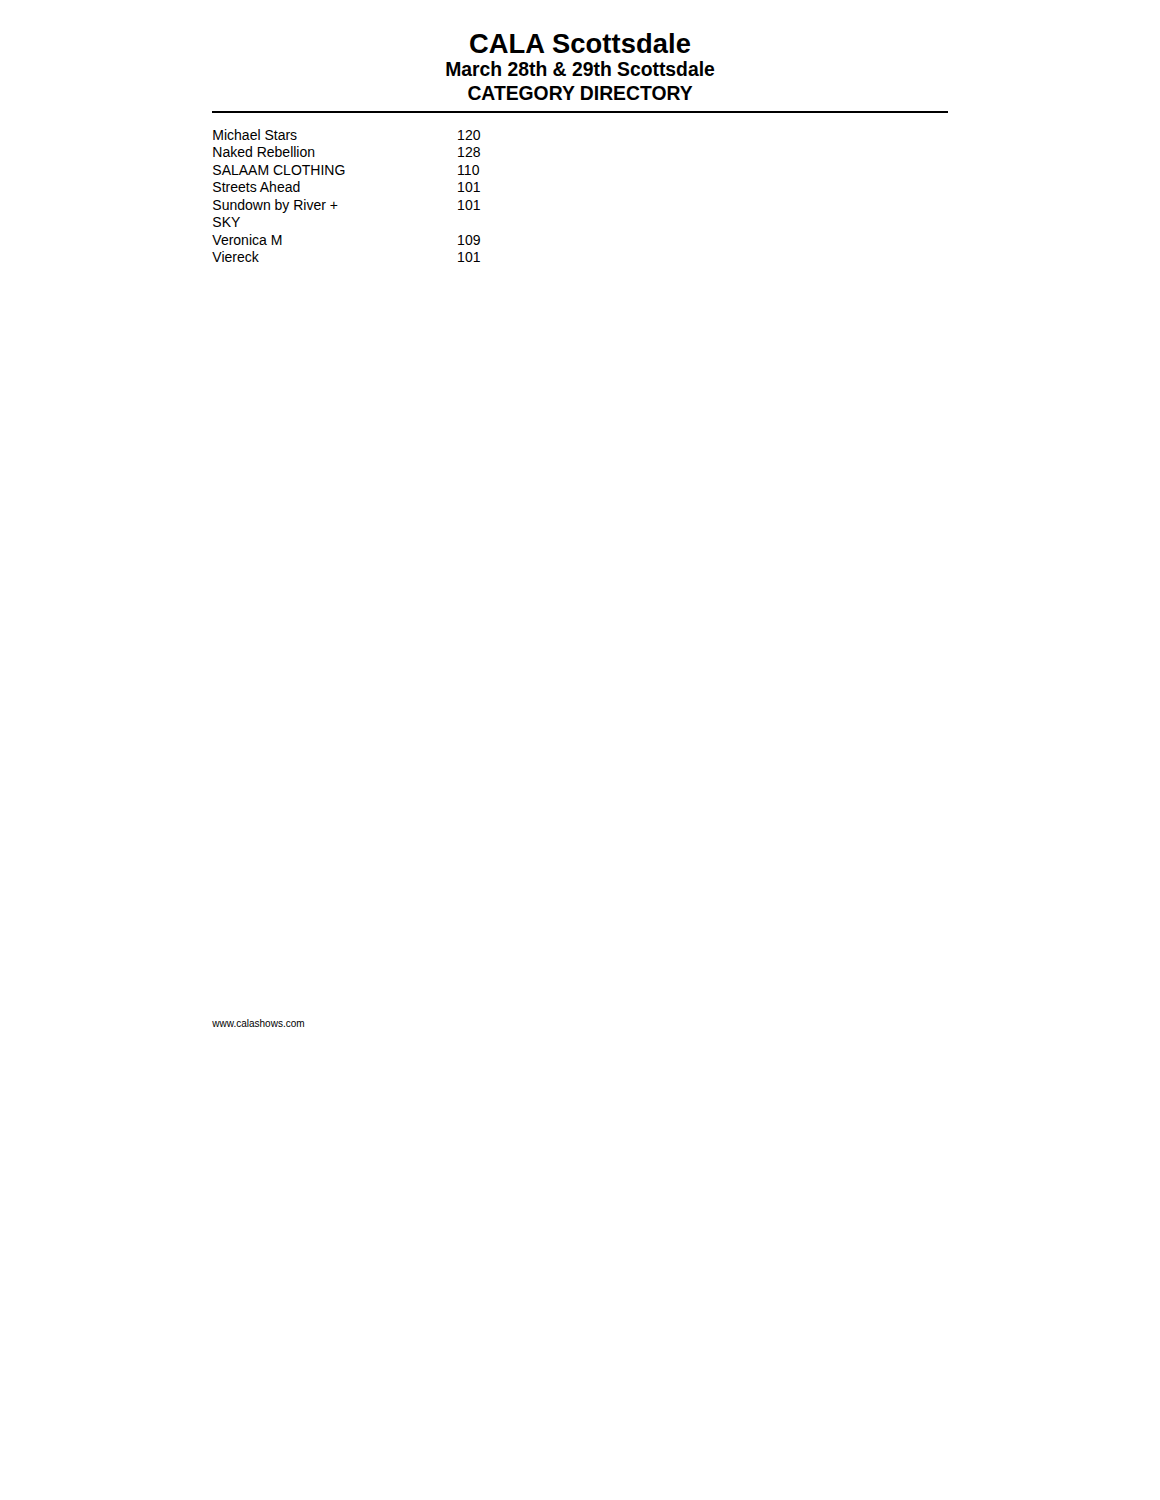CALA Scottsdale
March 28th & 29th Scottsdale
CATEGORY DIRECTORY
| Michael Stars | 120 | |
| Naked Rebellion | 128 | |
| SALAAM CLOTHING | 110 | |
| Streets Ahead | 101 | |
| Sundown by River + SKY | 101 | |
| Veronica M | 109 | |
| Viereck | 101 | |
www.calashows.com